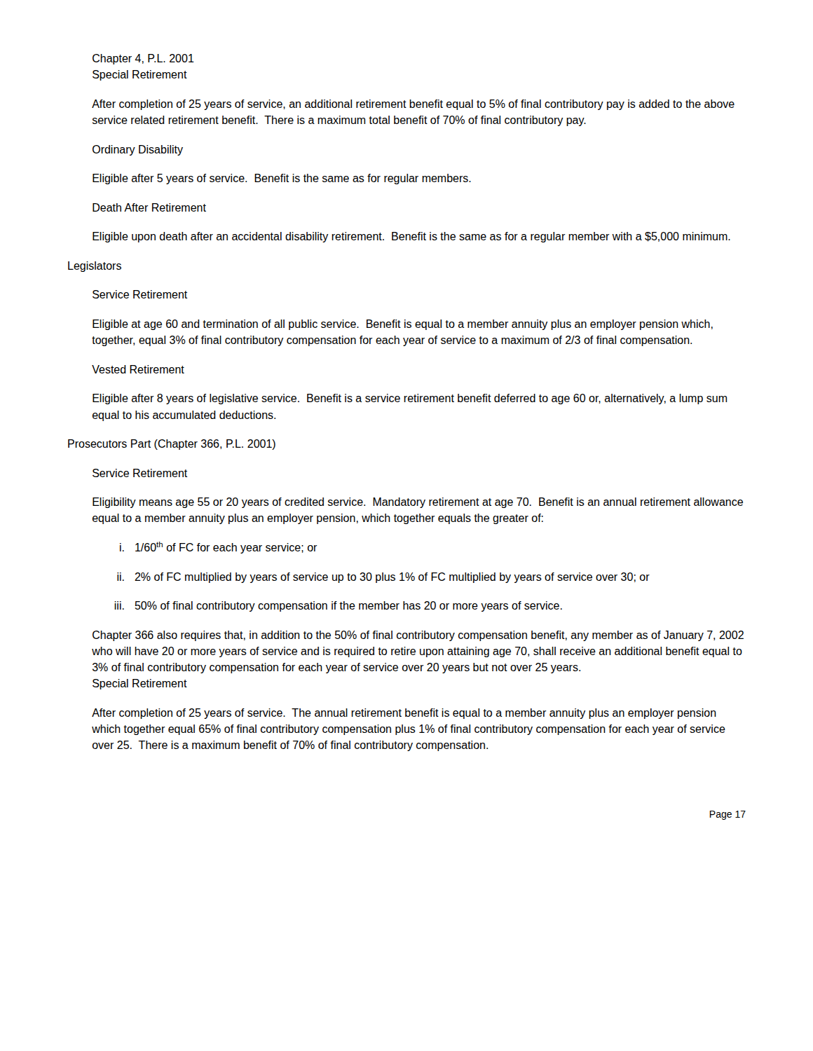Chapter 4, P.L. 2001
Special Retirement
After completion of 25 years of service, an additional retirement benefit equal to 5% of final contributory pay is added to the above service related retirement benefit. There is a maximum total benefit of 70% of final contributory pay.
Ordinary Disability
Eligible after 5 years of service. Benefit is the same as for regular members.
Death After Retirement
Eligible upon death after an accidental disability retirement. Benefit is the same as for a regular member with a $5,000 minimum.
Legislators
Service Retirement
Eligible at age 60 and termination of all public service. Benefit is equal to a member annuity plus an employer pension which, together, equal 3% of final contributory compensation for each year of service to a maximum of 2/3 of final compensation.
Vested Retirement
Eligible after 8 years of legislative service. Benefit is a service retirement benefit deferred to age 60 or, alternatively, a lump sum equal to his accumulated deductions.
Prosecutors Part (Chapter 366, P.L. 2001)
Service Retirement
Eligibility means age 55 or 20 years of credited service. Mandatory retirement at age 70. Benefit is an annual retirement allowance equal to a member annuity plus an employer pension, which together equals the greater of:
1/60th of FC for each year service; or
2% of FC multiplied by years of service up to 30 plus 1% of FC multiplied by years of service over 30; or
50% of final contributory compensation if the member has 20 or more years of service.
Chapter 366 also requires that, in addition to the 50% of final contributory compensation benefit, any member as of January 7, 2002 who will have 20 or more years of service and is required to retire upon attaining age 70, shall receive an additional benefit equal to 3% of final contributory compensation for each year of service over 20 years but not over 25 years.
Special Retirement
After completion of 25 years of service. The annual retirement benefit is equal to a member annuity plus an employer pension which together equal 65% of final contributory compensation plus 1% of final contributory compensation for each year of service over 25. There is a maximum benefit of 70% of final contributory compensation.
Page 17